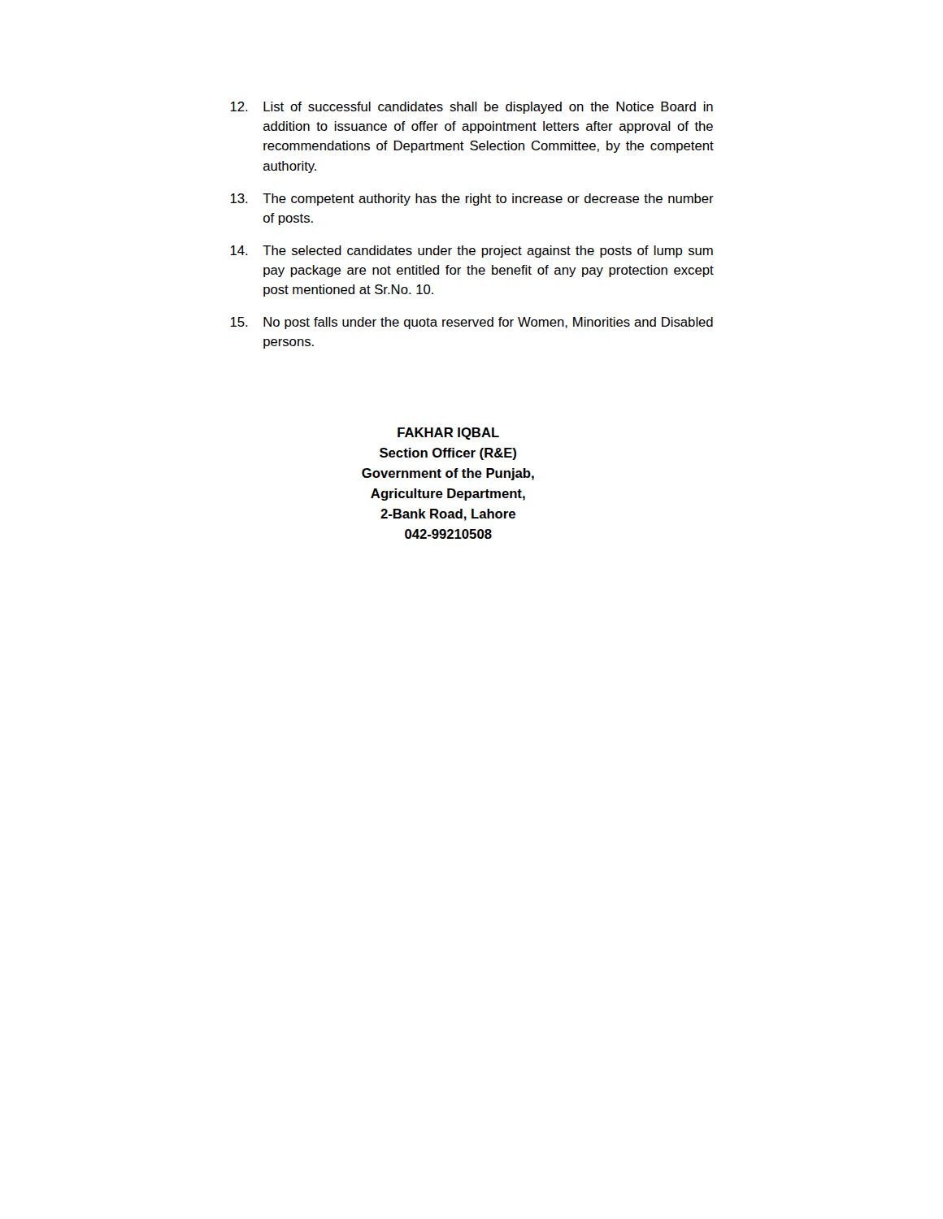12. List of successful candidates shall be displayed on the Notice Board in addition to issuance of offer of appointment letters after approval of the recommendations of Department Selection Committee, by the competent authority.
13. The competent authority has the right to increase or decrease the number of posts.
14. The selected candidates under the project against the posts of lump sum pay package are not entitled for the benefit of any pay protection except post mentioned at Sr.No. 10.
15. No post falls under the quota reserved for Women, Minorities and Disabled persons.
FAKHAR IQBAL
Section Officer (R&E)
Government of the Punjab,
Agriculture Department,
2-Bank Road, Lahore
042-99210508